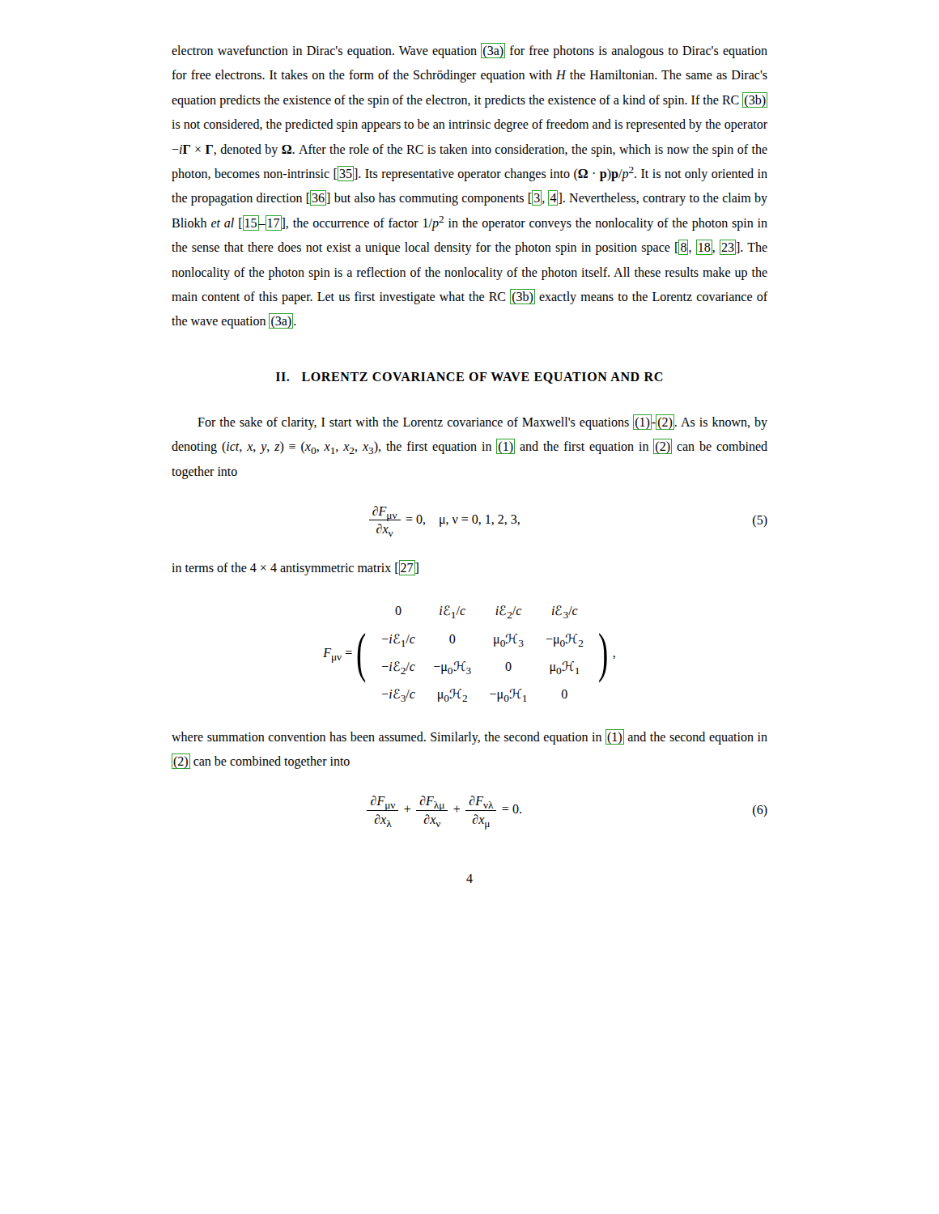electron wavefunction in Dirac's equation. Wave equation (3a) for free photons is analogous to Dirac's equation for free electrons. It takes on the form of the Schrödinger equation with H the Hamiltonian. The same as Dirac's equation predicts the existence of the spin of the electron, it predicts the existence of a kind of spin. If the RC (3b) is not considered, the predicted spin appears to be an intrinsic degree of freedom and is represented by the operator −iΓ × Γ, denoted by Ω. After the role of the RC is taken into consideration, the spin, which is now the spin of the photon, becomes non-intrinsic [35]. Its representative operator changes into (Ω · p)p/p2. It is not only oriented in the propagation direction [36] but also has commuting components [3, 4]. Nevertheless, contrary to the claim by Bliokh et al [15–17], the occurrence of factor 1/p2 in the operator conveys the nonlocality of the photon spin in the sense that there does not exist a unique local density for the photon spin in position space [8, 18, 23]. The nonlocality of the photon spin is a reflection of the nonlocality of the photon itself. All these results make up the main content of this paper. Let us first investigate what the RC (3b) exactly means to the Lorentz covariance of the wave equation (3a).
II. LORENTZ COVARIANCE OF WAVE EQUATION AND RC
For the sake of clarity, I start with the Lorentz covariance of Maxwell's equations (1)-(2). As is known, by denoting (ict, x, y, z) ≡ (x0, x1, x2, x3), the first equation in (1) and the first equation in (2) can be combined together into
∂Fμν∂xν = 0, μ, ν = 0, 1, 2, 3,
(5)
in terms of the 4 × 4 antisymmetric matrix [27]
Fμν = (
| 0 | i ℰ 1 / c | i ℰ 2 / c | i ℰ 3 / c |
| − i ℰ 1 / c | 0 | μ 0 ℋ 3 | −μ 0 ℋ 2 |
| − i ℰ 2 / c | −μ 0 ℋ 3 | 0 | μ 0 ℋ 1 |
| − i ℰ 3 / c | μ 0 ℋ 2 | −μ 0 ℋ 1 | 0 |
) ,
where summation convention has been assumed. Similarly, the second equation in (1) and the second equation in (2) can be combined together into
∂Fμν∂xλ + ∂Fλμ∂xν + ∂Fνλ∂xμ = 0.
(6)
4